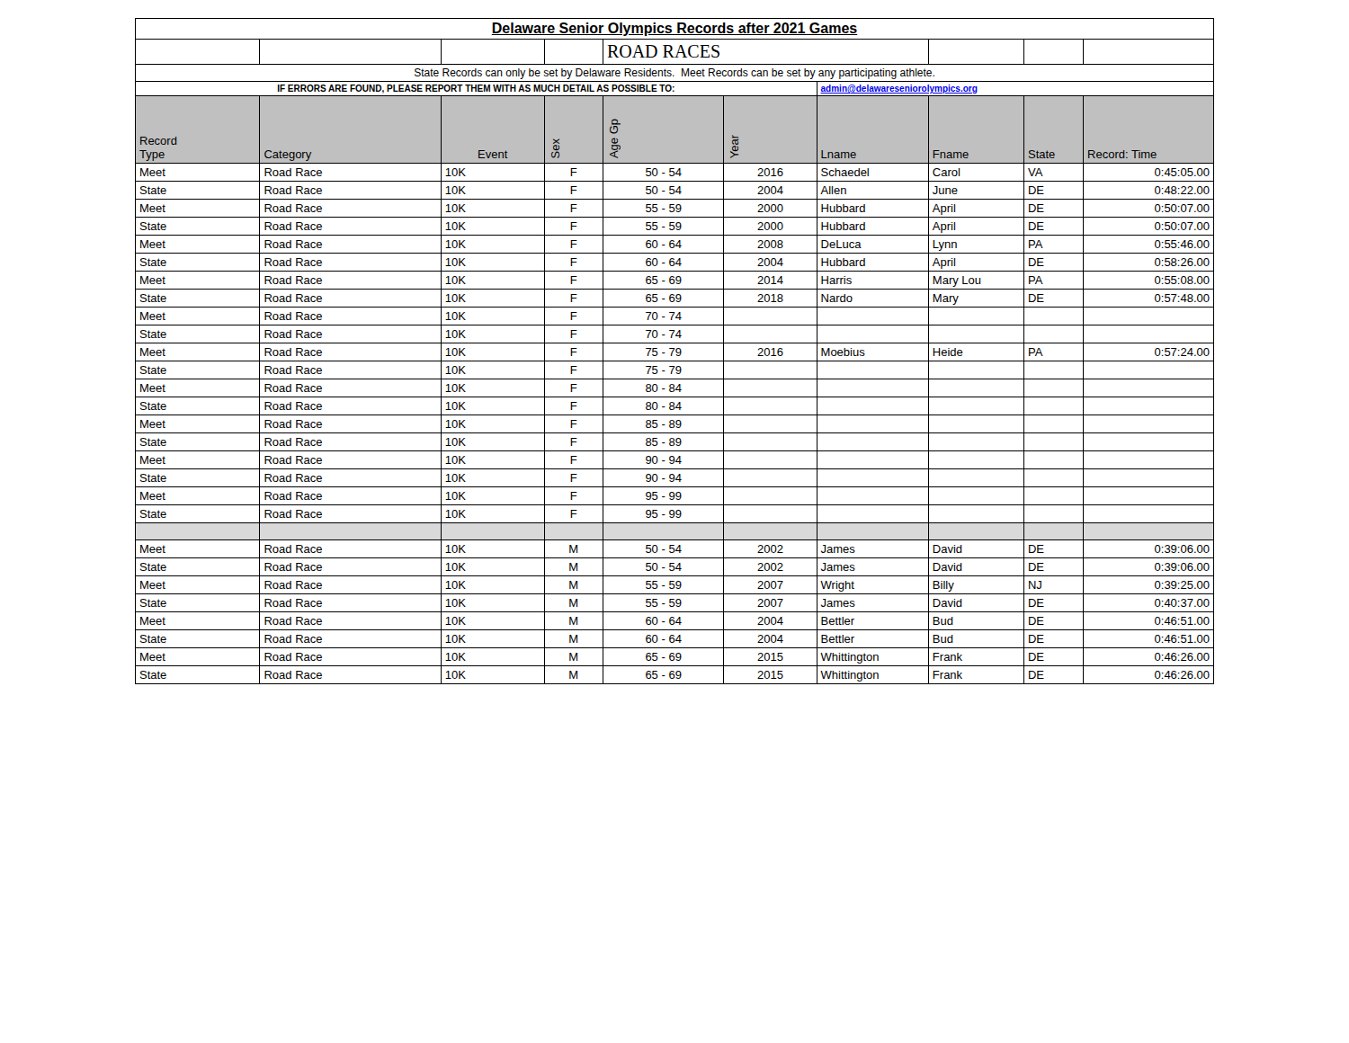| Delaware Senior Olympics Records after 2021 Games |
| | | | | ROAD RACES | | | |
| State Records can only be set by Delaware Residents. Meet Records can be set by any participating athlete. |
| IF ERRORS ARE FOUND, PLEASE REPORT THEM WITH AS MUCH DETAIL AS POSSIBLE TO: | admin@delawareseniorolympics.org |
| Record Type | Category | Event | Sex | Age Gp | Year | Lname | Fname | State | Record: Time |
| Meet | Road Race | 10K | F | 50 - 54 | 2016 | Schaedel | Carol | VA | 0:45:05.00 |
| State | Road Race | 10K | F | 50 - 54 | 2004 | Allen | June | DE | 0:48:22.00 |
| Meet | Road Race | 10K | F | 55 - 59 | 2000 | Hubbard | April | DE | 0:50:07.00 |
| State | Road Race | 10K | F | 55 - 59 | 2000 | Hubbard | April | DE | 0:50:07.00 |
| Meet | Road Race | 10K | F | 60 - 64 | 2008 | DeLuca | Lynn | PA | 0:55:46.00 |
| State | Road Race | 10K | F | 60 - 64 | 2004 | Hubbard | April | DE | 0:58:26.00 |
| Meet | Road Race | 10K | F | 65 - 69 | 2014 | Harris | Mary Lou | PA | 0:55:08.00 |
| State | Road Race | 10K | F | 65 - 69 | 2018 | Nardo | Mary | DE | 0:57:48.00 |
| Meet | Road Race | 10K | F | 70 - 74 | | | | | |
| State | Road Race | 10K | F | 70 - 74 | | | | | |
| Meet | Road Race | 10K | F | 75 - 79 | 2016 | Moebius | Heide | PA | 0:57:24.00 |
| State | Road Race | 10K | F | 75 - 79 | | | | | |
| Meet | Road Race | 10K | F | 80 - 84 | | | | | |
| State | Road Race | 10K | F | 80 - 84 | | | | | |
| Meet | Road Race | 10K | F | 85 - 89 | | | | | |
| State | Road Race | 10K | F | 85 - 89 | | | | | |
| Meet | Road Race | 10K | F | 90 - 94 | | | | | |
| State | Road Race | 10K | F | 90 - 94 | | | | | |
| Meet | Road Race | 10K | F | 95 - 99 | | | | | |
| State | Road Race | 10K | F | 95 - 99 | | | | | |
| Meet | Road Race | 10K | M | 50 - 54 | 2002 | James | David | DE | 0:39:06.00 |
| State | Road Race | 10K | M | 50 - 54 | 2002 | James | David | DE | 0:39:06.00 |
| Meet | Road Race | 10K | M | 55 - 59 | 2007 | Wright | Billy | NJ | 0:39:25.00 |
| State | Road Race | 10K | M | 55 - 59 | 2007 | James | David | DE | 0:40:37.00 |
| Meet | Road Race | 10K | M | 60 - 64 | 2004 | Bettler | Bud | DE | 0:46:51.00 |
| State | Road Race | 10K | M | 60 - 64 | 2004 | Bettler | Bud | DE | 0:46:51.00 |
| Meet | Road Race | 10K | M | 65 - 69 | 2015 | Whittington | Frank | DE | 0:46:26.00 |
| State | Road Race | 10K | M | 65 - 69 | 2015 | Whittington | Frank | DE | 0:46:26.00 |